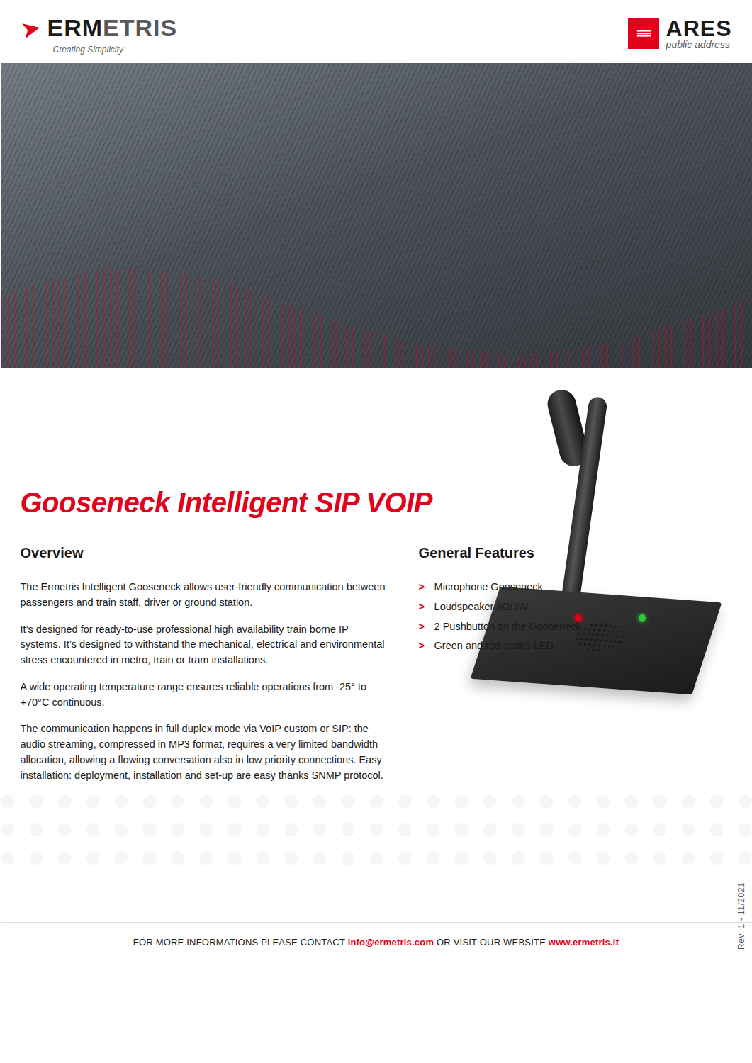➤ ERM ETRIS
Creating Simplicity
≡≡
ARES
public address
Metro / train installation
Gooseneck Intelligent SIP VOIP
Overview
The Ermetris Intelligent Gooseneck allows user-friendly communication between passengers and train staff, driver or ground station.
It’s designed for ready-to-use professional high availability train borne IP systems. It’s designed to withstand the mechanical, electrical and environmental stress encountered in metro, train or tram installations.
A wide operating temperature range ensures reliable operations from -25° to +70°C continuous.
The communication happens in full duplex mode via VoIP custom or SIP: the audio streaming, compressed in MP3 format, requires a very limited bandwidth allocation, allowing a flowing conversation also in low priority connections. Easy installation: deployment, installation and set-up are easy thanks SNMP protocol.
General Features
Microphone Gooseneck
Loudspeaker 8Ω/3W
2 Pushbutton on the Gooseneck
Green and red status LED
Rev. 1 - 11/2021
FOR MORE INFORMATIONS PLEASE CONTACT info@ermetris.com OR VISIT OUR WEBSITE www.ermetris.it